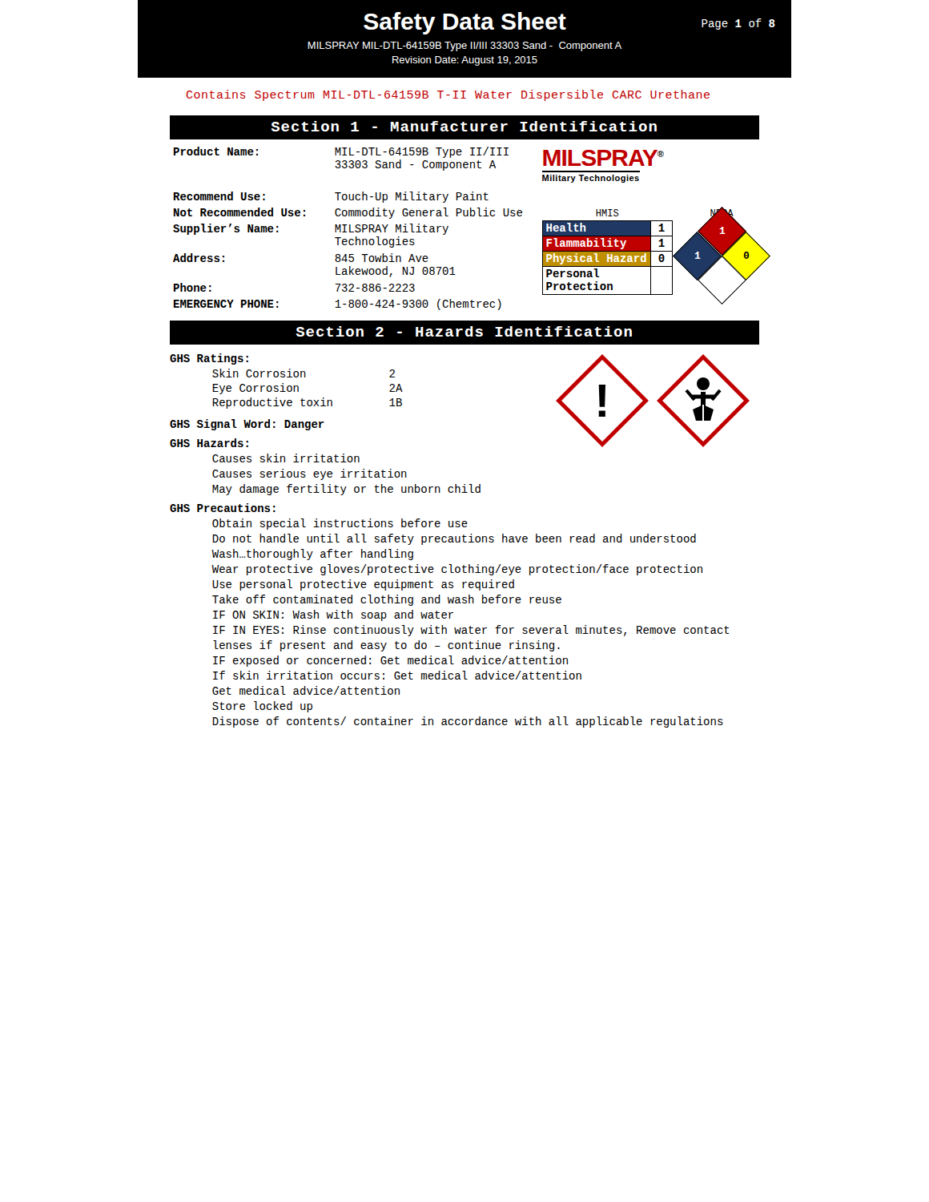Page 1 of 8
Safety Data Sheet
MILSPRAY MIL-DTL-64159B Type II/III 33303 Sand - Component A
Revision Date: August 19, 2015
Contains Spectrum MIL-DTL-64159B T-II Water Dispersible CARC Urethane
Section 1 - Manufacturer Identification
| Product Name: | MIL-DTL-64159B Type II/III 33303 Sand - Component A | MILSPRAY ® Military Technologies |
| Recommend Use: | Touch-Up Military Paint | |
| Not Recommended Use: | Commodity General Public Use | HMIS / Health / 1 / / Flammability / 1 / / Physical Hazard / 0 / / Personal Protection / / NFPA 1 1 0 |
| Supplier’s Name: | MILSPRAY Military Technologies |
| Address: | 845 Towbin Ave Lakewood, NJ 08701 |
| Phone: | 732-886-2223 |
| EMERGENCY PHONE: | 1-800-424-9300 (Chemtrec) |
Section 2 - Hazards Identification
!
GHS Ratings:
| Skin Corrosion | 2 |
| Eye Corrosion | 2A |
| Reproductive toxin | 1B |
GHS Signal Word: Danger
GHS Hazards:
Causes skin irritation
Causes serious eye irritation
May damage fertility or the unborn child
GHS Precautions:
Obtain special instructions before use
Do not handle until all safety precautions have been read and understood
Wash…thoroughly after handling
Wear protective gloves/protective clothing/eye protection/face protection
Use personal protective equipment as required
Take off contaminated clothing and wash before reuse
IF ON SKIN: Wash with soap and water
IF IN EYES: Rinse continuously with water for several minutes, Remove contact
lenses if present and easy to do – continue rinsing.
IF exposed or concerned: Get medical advice/attention
If skin irritation occurs: Get medical advice/attention
Get medical advice/attention
Store locked up
Dispose of contents/ container in accordance with all applicable regulations